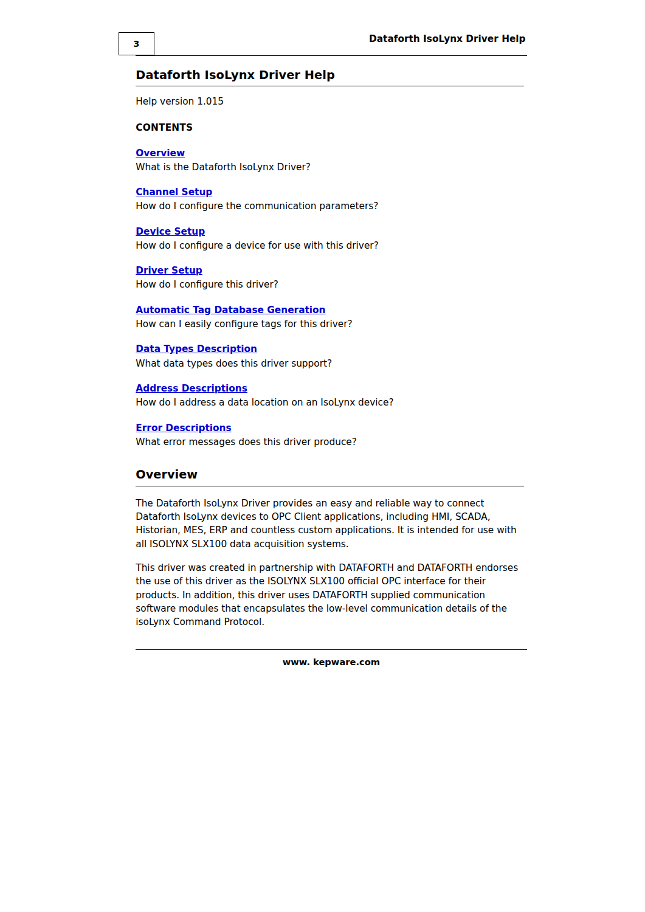3
Dataforth IsoLynx Driver Help
Dataforth IsoLynx Driver Help
Help version 1.015
CONTENTS
Overview What is the Dataforth IsoLynx Driver?
Channel Setup How do I configure the communication parameters?
Device Setup How do I configure a device for use with this driver?
Driver Setup How do I configure this driver?
Automatic Tag Database Generation How can I easily configure tags for this driver?
Data Types Description What data types does this driver support?
Address Descriptions How do I address a data location on an IsoLynx device?
Error Descriptions What error messages does this driver produce?
Overview
The Dataforth IsoLynx Driver provides an easy and reliable way to connect Dataforth IsoLynx devices to OPC Client applications, including HMI, SCADA, Historian, MES, ERP and countless custom applications. It is intended for use with all ISOLYNX SLX100 data acquisition systems.
This driver was created in partnership with DATAFORTH and DATAFORTH endorses the use of this driver as the ISOLYNX SLX100 official OPC interface for their products. In addition, this driver uses DATAFORTH supplied communication software modules that encapsulates the low-level communication details of the isoLynx Command Protocol.
www. kepware.com